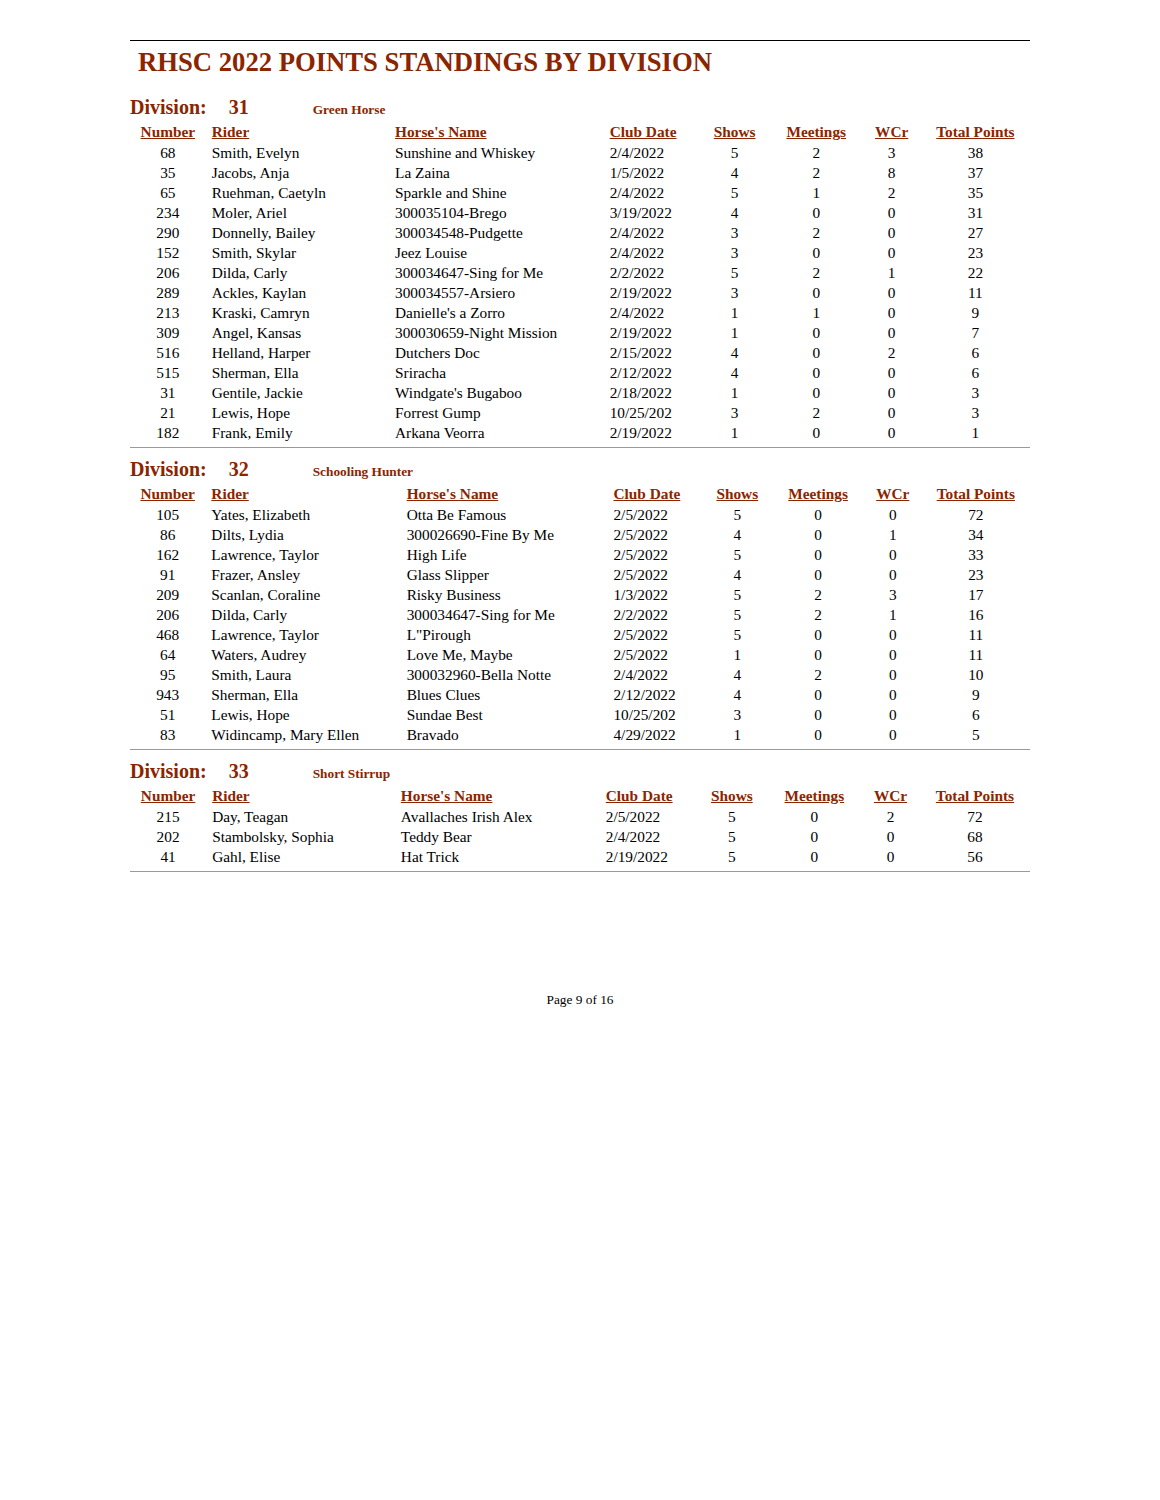RHSC 2022 POINTS STANDINGS BY DIVISION
Division: 31 Green Horse
| Number | Rider | Horse's Name | Club Date | Shows | Meetings | WCr | Total Points |
| --- | --- | --- | --- | --- | --- | --- | --- |
| 68 | Smith, Evelyn | Sunshine and Whiskey | 2/4/2022 | 5 | 2 | 3 | 38 |
| 35 | Jacobs, Anja | La Zaina | 1/5/2022 | 4 | 2 | 8 | 37 |
| 65 | Ruehman, Caetyln | Sparkle and Shine | 2/4/2022 | 5 | 1 | 2 | 35 |
| 234 | Moler, Ariel | 300035104-Brego | 3/19/2022 | 4 | 0 | 0 | 31 |
| 290 | Donnelly, Bailey | 300034548-Pudgette | 2/4/2022 | 3 | 2 | 0 | 27 |
| 152 | Smith, Skylar | Jeez Louise | 2/4/2022 | 3 | 0 | 0 | 23 |
| 206 | Dilda, Carly | 300034647-Sing for Me | 2/2/2022 | 5 | 2 | 1 | 22 |
| 289 | Ackles, Kaylan | 300034557-Arsiero | 2/19/2022 | 3 | 0 | 0 | 11 |
| 213 | Kraski, Camryn | Danielle's a Zorro | 2/4/2022 | 1 | 1 | 0 | 9 |
| 309 | Angel, Kansas | 300030659-Night Mission | 2/19/2022 | 1 | 0 | 0 | 7 |
| 516 | Helland, Harper | Dutchers Doc | 2/15/2022 | 4 | 0 | 2 | 6 |
| 515 | Sherman, Ella | Sriracha | 2/12/2022 | 4 | 0 | 0 | 6 |
| 31 | Gentile, Jackie | Windgate's Bugaboo | 2/18/2022 | 1 | 0 | 0 | 3 |
| 21 | Lewis, Hope | Forrest Gump | 10/25/202 | 3 | 2 | 0 | 3 |
| 182 | Frank, Emily | Arkana Veorra | 2/19/2022 | 1 | 0 | 0 | 1 |
Division: 32 Schooling Hunter
| Number | Rider | Horse's Name | Club Date | Shows | Meetings | WCr | Total Points |
| --- | --- | --- | --- | --- | --- | --- | --- |
| 105 | Yates, Elizabeth | Otta Be Famous | 2/5/2022 | 5 | 0 | 0 | 72 |
| 86 | Dilts, Lydia | 300026690-Fine By Me | 2/5/2022 | 4 | 0 | 1 | 34 |
| 162 | Lawrence, Taylor | High Life | 2/5/2022 | 5 | 0 | 0 | 33 |
| 91 | Frazer, Ansley | Glass Slipper | 2/5/2022 | 4 | 0 | 0 | 23 |
| 209 | Scanlan, Coraline | Risky Business | 1/3/2022 | 5 | 2 | 3 | 17 |
| 206 | Dilda, Carly | 300034647-Sing for Me | 2/2/2022 | 5 | 2 | 1 | 16 |
| 468 | Lawrence, Taylor | L"Pirough | 2/5/2022 | 5 | 0 | 0 | 11 |
| 64 | Waters, Audrey | Love Me, Maybe | 2/5/2022 | 1 | 0 | 0 | 11 |
| 95 | Smith, Laura | 300032960-Bella Notte | 2/4/2022 | 4 | 2 | 0 | 10 |
| 943 | Sherman, Ella | Blues Clues | 2/12/2022 | 4 | 0 | 0 | 9 |
| 51 | Lewis, Hope | Sundae Best | 10/25/202 | 3 | 0 | 0 | 6 |
| 83 | Widincamp, Mary Ellen | Bravado | 4/29/2022 | 1 | 0 | 0 | 5 |
Division: 33 Short Stirrup
| Number | Rider | Horse's Name | Club Date | Shows | Meetings | WCr | Total Points |
| --- | --- | --- | --- | --- | --- | --- | --- |
| 215 | Day, Teagan | Avallaches Irish Alex | 2/5/2022 | 5 | 0 | 2 | 72 |
| 202 | Stambolsky, Sophia | Teddy Bear | 2/4/2022 | 5 | 0 | 0 | 68 |
| 41 | Gahl, Elise | Hat Trick | 2/19/2022 | 5 | 0 | 0 | 56 |
Page 9 of 16